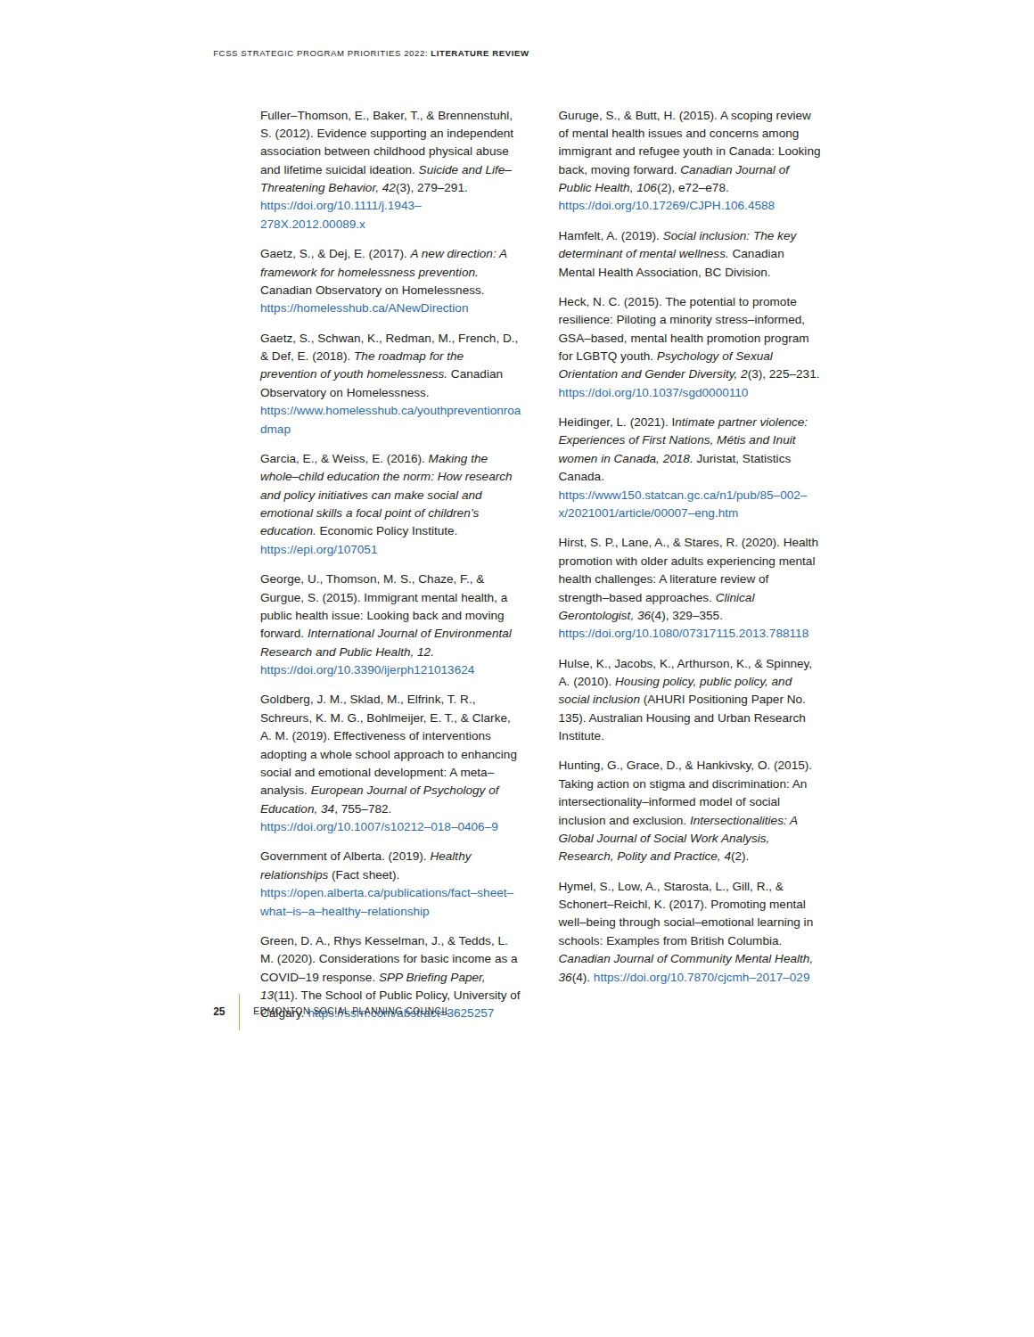FCSS Strategic Program Priorities 2022: Literature Review
Fuller–Thomson, E., Baker, T., & Brennenstuhl, S. (2012). Evidence supporting an independent association between childhood physical abuse and lifetime suicidal ideation. Suicide and Life–Threatening Behavior, 42(3), 279–291. https://doi.org/10.1111/j.1943–278X.2012.00089.x
Gaetz, S., & Dej, E. (2017). A new direction: A framework for homelessness prevention. Canadian Observatory on Homelessness. https://homelesshub.ca/ANewDirection
Gaetz, S., Schwan, K., Redman, M., French, D., & Def, E. (2018). The roadmap for the prevention of youth homelessness. Canadian Observatory on Homelessness. https://www.homelesshub.ca/youthpreventionroadmap
Garcia, E., & Weiss, E. (2016). Making the whole–child education the norm: How research and policy initiatives can make social and emotional skills a focal point of children’s education. Economic Policy Institute. https://epi.org/107051
George, U., Thomson, M. S., Chaze, F., & Gurgue, S. (2015). Immigrant mental health, a public health issue: Looking back and moving forward. International Journal of Environmental Research and Public Health, 12. https://doi.org/10.3390/ijerph121013624
Goldberg, J. M., Sklad, M., Elfrink, T. R., Schreurs, K. M. G., Bohlmeijer, E. T., & Clarke, A. M. (2019). Effectiveness of interventions adopting a whole school approach to enhancing social and emotional development: A meta–analysis. European Journal of Psychology of Education, 34, 755–782. https://doi.org/10.1007/s10212–018–0406–9
Government of Alberta. (2019). Healthy relationships (Fact sheet). https://open.alberta.ca/publications/fact–sheet–what–is–a–healthy–relationship
Green, D. A., Rhys Kesselman, J., & Tedds, L. M. (2020). Considerations for basic income as a COVID–19 response. SPP Briefing Paper, 13(11). The School of Public Policy, University of Calgary. https://ssrn.com/abstract=3625257
Guruge, S., & Butt, H. (2015). A scoping review of mental health issues and concerns among immigrant and refugee youth in Canada: Looking back, moving forward. Canadian Journal of Public Health, 106(2), e72–e78. https://doi.org/10.17269/CJPH.106.4588
Hamfelt, A. (2019). Social inclusion: The key determinant of mental wellness. Canadian Mental Health Association, BC Division.
Heck, N. C. (2015). The potential to promote resilience: Piloting a minority stress–informed, GSA–based, mental health promotion program for LGBTQ youth. Psychology of Sexual Orientation and Gender Diversity, 2(3), 225–231. https://doi.org/10.1037/sgd0000110
Heidinger, L. (2021). Intimate partner violence: Experiences of First Nations, Métis and Inuit women in Canada, 2018. Juristat, Statistics Canada. https://www150.statcan.gc.ca/n1/pub/85–002–x/2021001/article/00007–eng.htm
Hirst, S. P., Lane, A., & Stares, R. (2020). Health promotion with older adults experiencing mental health challenges: A literature review of strength–based approaches. Clinical Gerontologist, 36(4), 329–355. https://doi.org/10.1080/07317115.2013.788118
Hulse, K., Jacobs, K., Arthurson, K., & Spinney, A. (2010). Housing policy, public policy, and social inclusion (AHURI Positioning Paper No. 135). Australian Housing and Urban Research Institute.
Hunting, G., Grace, D., & Hankivsky, O. (2015). Taking action on stigma and discrimination: An intersectionality–informed model of social inclusion and exclusion. Intersectionalities: A Global Journal of Social Work Analysis, Research, Polity and Practice, 4(2).
Hymel, S., Low, A., Starosta, L., Gill, R., & Schonert–Reichl, K. (2017). Promoting mental well–being through social–emotional learning in schools: Examples from British Columbia. Canadian Journal of Community Mental Health, 36(4). https://doi.org/10.7870/cjcmh–2017–029
25 Edmonton Social Planning Council